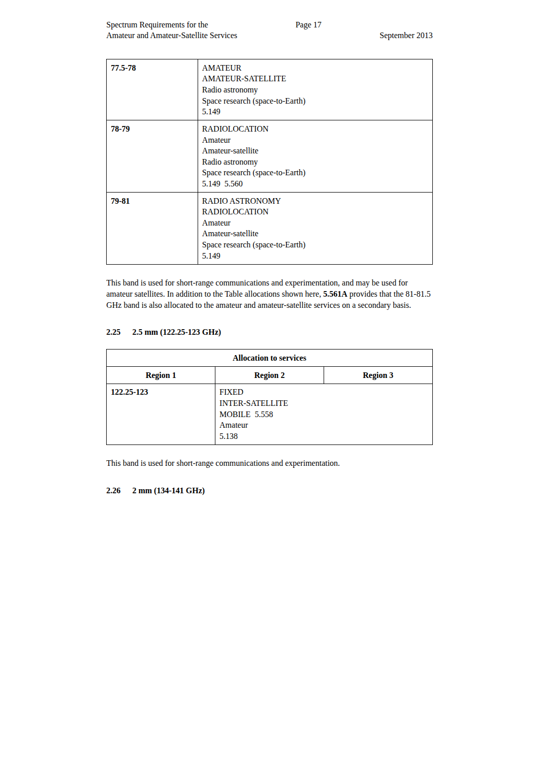Spectrum Requirements for the
Amateur and Amateur-Satellite Services
Page 17
September 2013
| 77.5-78 | AMATEUR AMATEUR-SATELLITE Radio astronomy Space research (space-to-Earth) 5.149 |
| 78-79 | RADIOLOCATION Amateur Amateur-satellite Radio astronomy Space research (space-to-Earth) 5.149 5.560 |
| 79-81 | RADIO ASTRONOMY RADIOLOCATION Amateur Amateur-satellite Space research (space-to-Earth) 5.149 |
This band is used for short-range communications and experimentation, and may be used for amateur satellites. In addition to the Table allocations shown here, 5.561A provides that the 81-81.5 GHz band is also allocated to the amateur and amateur-satellite services on a secondary basis.
2.252.5 mm (122.25-123 GHz)
| Allocation to services |
| --- |
| Region 1 | Region 2 | Region 3 |
| 122.25-123 | FIXED INTER-SATELLITE MOBILE 5.558 Amateur 5.138 |
This band is used for short-range communications and experimentation.
2.262 mm (134-141 GHz)